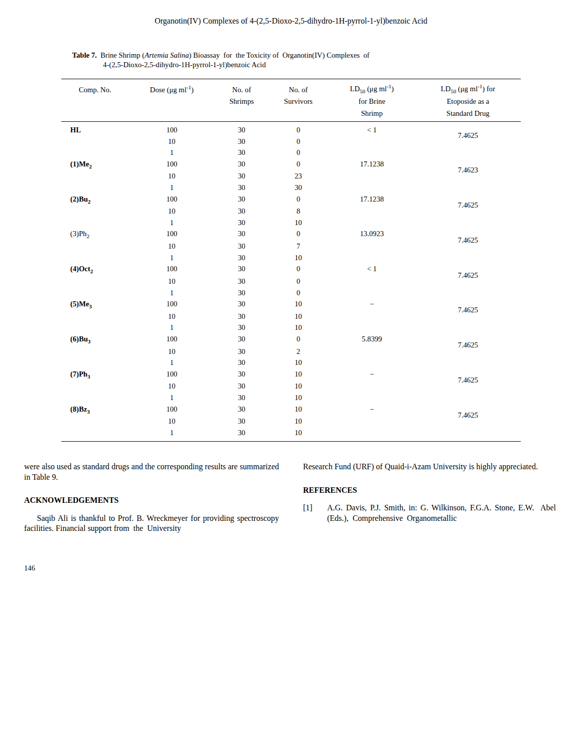Organotin(IV) Complexes of 4-(2,5-Dioxo-2,5-dihydro-1H-pyrrol-1-yl)benzoic Acid
Table 7. Brine Shrimp (Artemia Salina) Bioassay for the Toxicity of Organotin(IV) Complexes of 4-(2,5-Dioxo-2,5-dihydro-1H-pyrrol-1-yl)benzoic Acid
| Comp. No. | Dose (μg ml -1 ) | No. of | No. of | LD 50 (μg ml -1 ) | LD 50 (μg ml -1 ) for |
| --- | --- | --- | --- | --- | --- |
| | | Shrimps | Survivors | for Brine | Etoposide as a |
| | | | | Shrimp | Standard Drug |
| HL | 100 | 30 | 0 | < 1 | 7.4625 |
| | 10 | 30 | 0 | |
| | 1 | 30 | 0 | | |
| (1)Me 2 | 100 | 30 | 0 | 17.1238 | 7.4623 |
| | 10 | 30 | 23 | |
| | 1 | 30 | 30 | | |
| (2)Bu 2 | 100 | 30 | 0 | 17.1238 | 7.4625 |
| | 10 | 30 | 8 | |
| | 1 | 30 | 10 | | |
| (3)Ph 2 | 100 | 30 | 0 | 13.0923 | 7.4625 |
| | 10 | 30 | 7 | |
| | 1 | 30 | 10 | | |
| (4)Oct 2 | 100 | 30 | 0 | < 1 | 7.4625 |
| | 10 | 30 | 0 | |
| | 1 | 30 | 0 | | |
| (5)Me 3 | 100 | 30 | 10 | − | 7.4625 |
| | 10 | 30 | 10 | |
| | 1 | 30 | 10 | | |
| (6)Bu 3 | 100 | 30 | 0 | 5.8399 | 7.4625 |
| | 10 | 30 | 2 | |
| | 1 | 30 | 10 | | |
| (7)Ph 3 | 100 | 30 | 10 | − | 7.4625 |
| | 10 | 30 | 10 | |
| | 1 | 30 | 10 | | |
| (8)Bz 3 | 100 | 30 | 10 | − | 7.4625 |
| | 10 | 30 | 10 | |
| | 1 | 30 | 10 | | |
were also used as standard drugs and the corresponding results are summarized in Table 9.
Acknowledgements
Saqib Ali is thankful to Prof. B. Wreckmeyer for providing spectroscopy facilities. Financial support from the University
Research Fund (URF) of Quaid-i-Azam University is highly appreciated.
References
[1]
A.G. Davis, P.J. Smith, in: G. Wilkinson, F.G.A. Stone, E.W. Abel (Eds.), Comprehensive Organometallic
146